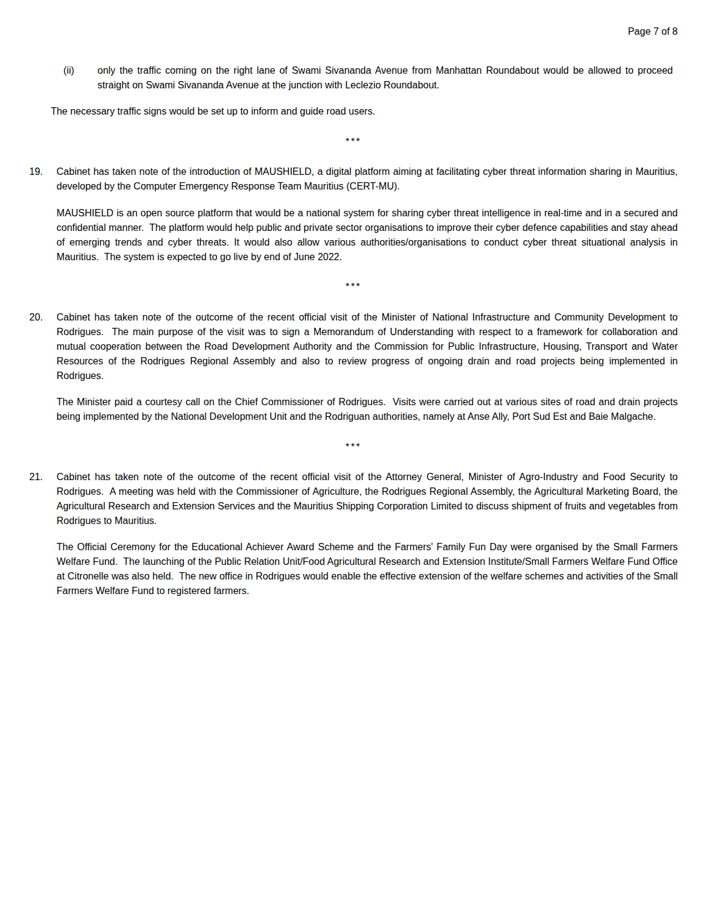Page 7 of 8
(ii)
only the traffic coming on the right lane of Swami Sivananda Avenue from Manhattan Roundabout would be allowed to proceed straight on Swami Sivananda Avenue at the junction with Leclezio Roundabout.
The necessary traffic signs would be set up to inform and guide road users.
***
19.
Cabinet has taken note of the introduction of MAUSHIELD, a digital platform aiming at facilitating cyber threat information sharing in Mauritius, developed by the Computer Emergency Response Team Mauritius (CERT-MU).
MAUSHIELD is an open source platform that would be a national system for sharing cyber threat intelligence in real-time and in a secured and confidential manner. The platform would help public and private sector organisations to improve their cyber defence capabilities and stay ahead of emerging trends and cyber threats. It would also allow various authorities/organisations to conduct cyber threat situational analysis in Mauritius. The system is expected to go live by end of June 2022.
***
20.
Cabinet has taken note of the outcome of the recent official visit of the Minister of National Infrastructure and Community Development to Rodrigues. The main purpose of the visit was to sign a Memorandum of Understanding with respect to a framework for collaboration and mutual cooperation between the Road Development Authority and the Commission for Public Infrastructure, Housing, Transport and Water Resources of the Rodrigues Regional Assembly and also to review progress of ongoing drain and road projects being implemented in Rodrigues.
The Minister paid a courtesy call on the Chief Commissioner of Rodrigues. Visits were carried out at various sites of road and drain projects being implemented by the National Development Unit and the Rodriguan authorities, namely at Anse Ally, Port Sud Est and Baie Malgache.
***
21.
Cabinet has taken note of the outcome of the recent official visit of the Attorney General, Minister of Agro-Industry and Food Security to Rodrigues. A meeting was held with the Commissioner of Agriculture, the Rodrigues Regional Assembly, the Agricultural Marketing Board, the Agricultural Research and Extension Services and the Mauritius Shipping Corporation Limited to discuss shipment of fruits and vegetables from Rodrigues to Mauritius.
The Official Ceremony for the Educational Achiever Award Scheme and the Farmers' Family Fun Day were organised by the Small Farmers Welfare Fund. The launching of the Public Relation Unit/Food Agricultural Research and Extension Institute/Small Farmers Welfare Fund Office at Citronelle was also held. The new office in Rodrigues would enable the effective extension of the welfare schemes and activities of the Small Farmers Welfare Fund to registered farmers.